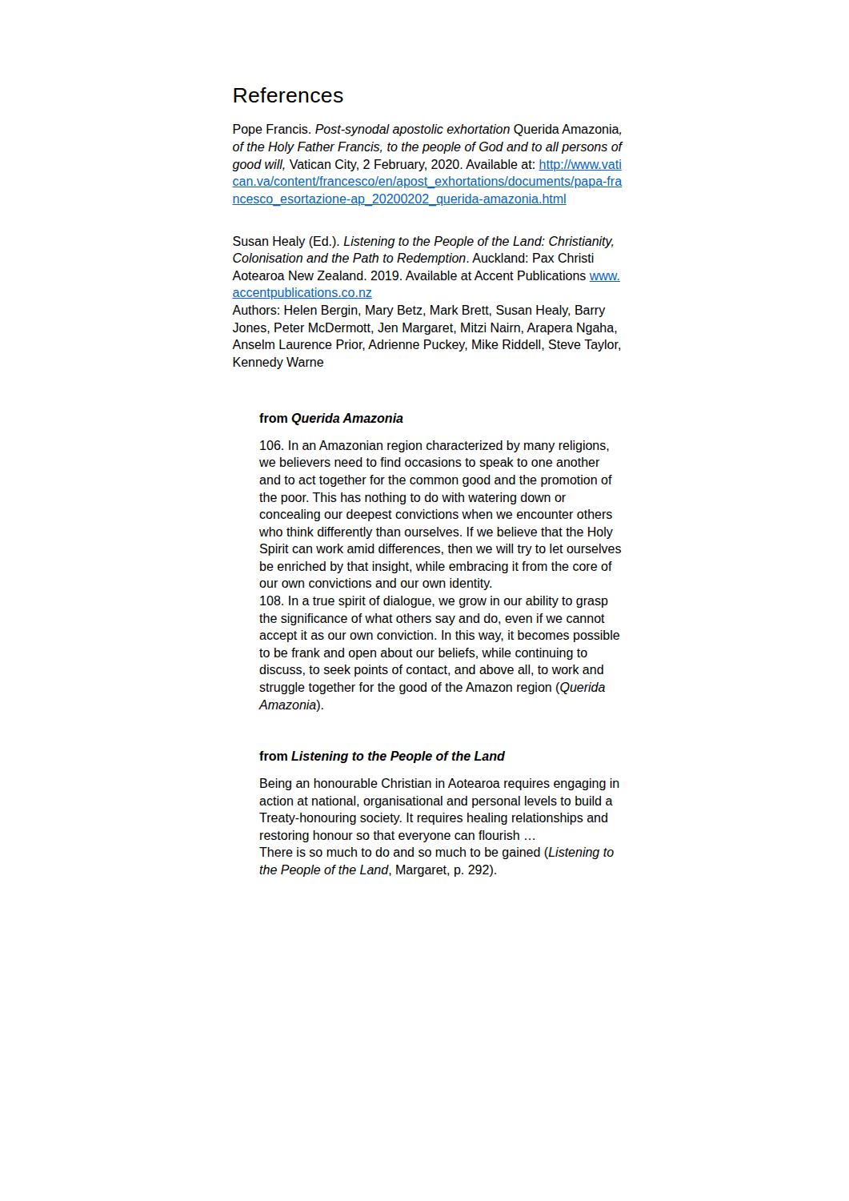References
Pope Francis. Post-synodal apostolic exhortation Querida Amazonia, of the Holy Father Francis, to the people of God and to all persons of good will, Vatican City, 2 February, 2020. Available at: http://www.vatican.va/content/francesco/en/apost_exhortations/documents/papa-francesco_esortazione-ap_20200202_querida-amazonia.html
Susan Healy (Ed.). Listening to the People of the Land: Christianity, Colonisation and the Path to Redemption. Auckland: Pax Christi Aotearoa New Zealand. 2019. Available at Accent Publications www.accentpublications.co.nz
Authors: Helen Bergin, Mary Betz, Mark Brett, Susan Healy, Barry Jones, Peter McDermott, Jen Margaret, Mitzi Nairn, Arapera Ngaha, Anselm Laurence Prior, Adrienne Puckey, Mike Riddell, Steve Taylor, Kennedy Warne
from Querida Amazonia
106. In an Amazonian region characterized by many religions, we believers need to find occasions to speak to one another and to act together for the common good and the promotion of the poor. This has nothing to do with watering down or concealing our deepest convictions when we encounter others who think differently than ourselves. If we believe that the Holy Spirit can work amid differences, then we will try to let ourselves be enriched by that insight, while embracing it from the core of our own convictions and our own identity.
108. In a true spirit of dialogue, we grow in our ability to grasp the significance of what others say and do, even if we cannot accept it as our own conviction. In this way, it becomes possible to be frank and open about our beliefs, while continuing to discuss, to seek points of contact, and above all, to work and struggle together for the good of the Amazon region (Querida Amazonia).
from Listening to the People of the Land
Being an honourable Christian in Aotearoa requires engaging in action at national, organisational and personal levels to build a Treaty-honouring society. It requires healing relationships and restoring honour so that everyone can flourish …
There is so much to do and so much to be gained (Listening to the People of the Land, Margaret, p. 292).